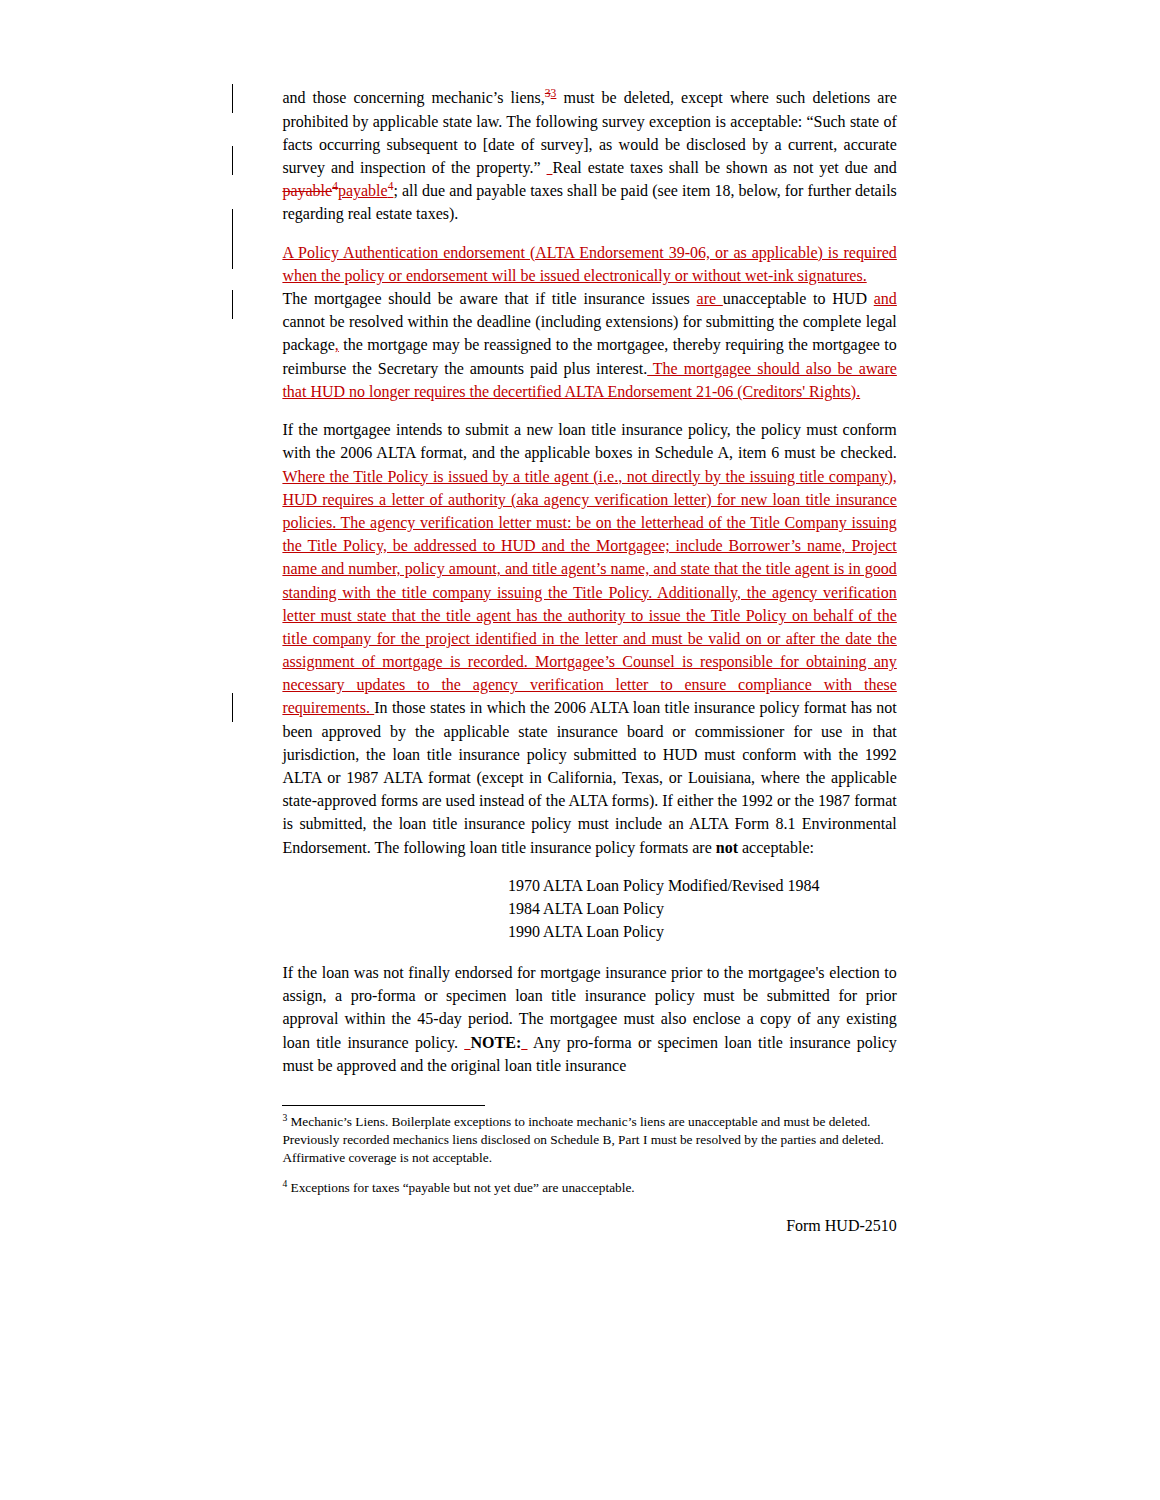and those concerning mechanic’s liens,33 must be deleted, except where such deletions are prohibited by applicable state law. The following survey exception is acceptable: “Such state of facts occurring subsequent to [date of survey], as would be disclosed by a current, accurate survey and inspection of the property.” Real estate taxes shall be shown as not yet due and payable 4 payable 4; all due and payable taxes shall be paid (see item 18, below, for further details regarding real estate taxes).
A Policy Authentication endorsement (ALTA Endorsement 39-06, or as applicable) is required when the policy or endorsement will be issued electronically or without wet-ink signatures.
The mortgagee should be aware that if title insurance issues are unacceptable to HUD and cannot be resolved within the deadline (including extensions) for submitting the complete legal package, the mortgage may be reassigned to the mortgagee, thereby requiring the mortgagee to reimburse the Secretary the amounts paid plus interest. The mortgagee should also be aware that HUD no longer requires the decertified ALTA Endorsement 21-06 (Creditors' Rights).
If the mortgagee intends to submit a new loan title insurance policy, the policy must conform with the 2006 ALTA format, and the applicable boxes in Schedule A, item 6 must be checked. Where the Title Policy is issued by a title agent (i.e., not directly by the issuing title company), HUD requires a letter of authority (aka agency verification letter) for new loan title insurance policies. The agency verification letter must: be on the letterhead of the Title Company issuing the Title Policy, be addressed to HUD and the Mortgagee; include Borrower’s name, Project name and number, policy amount, and title agent’s name, and state that the title agent is in good standing with the title company issuing the Title Policy. Additionally, the agency verification letter must state that the title agent has the authority to issue the Title Policy on behalf of the title company for the project identified in the letter and must be valid on or after the date the assignment of mortgage is recorded. Mortgagee’s Counsel is responsible for obtaining any necessary updates to the agency verification letter to ensure compliance with these requirements. In those states in which the 2006 ALTA loan title insurance policy format has not been approved by the applicable state insurance board or commissioner for use in that jurisdiction, the loan title insurance policy submitted to HUD must conform with the 1992 ALTA or 1987 ALTA format (except in California, Texas, or Louisiana, where the applicable state-approved forms are used instead of the ALTA forms). If either the 1992 or the 1987 format is submitted, the loan title insurance policy must include an ALTA Form 8.1 Environmental Endorsement. The following loan title insurance policy formats are not acceptable:
1970 ALTA Loan Policy Modified/Revised 1984
1984 ALTA Loan Policy
1990 ALTA Loan Policy
If the loan was not finally endorsed for mortgage insurance prior to the mortgagee's election to assign, a pro-forma or specimen loan title insurance policy must be submitted for prior approval within the 45-day period. The mortgagee must also enclose a copy of any existing loan title insurance policy. NOTE: Any pro-forma or specimen loan title insurance policy must be approved and the original loan title insurance
3 Mechanic’s Liens. Boilerplate exceptions to inchoate mechanic’s liens are unacceptable and must be deleted. Previously recorded mechanics liens disclosed on Schedule B, Part I must be resolved by the parties and deleted. Affirmative coverage is not acceptable.
4 Exceptions for taxes “payable but not yet due” are unacceptable.
Form HUD-2510